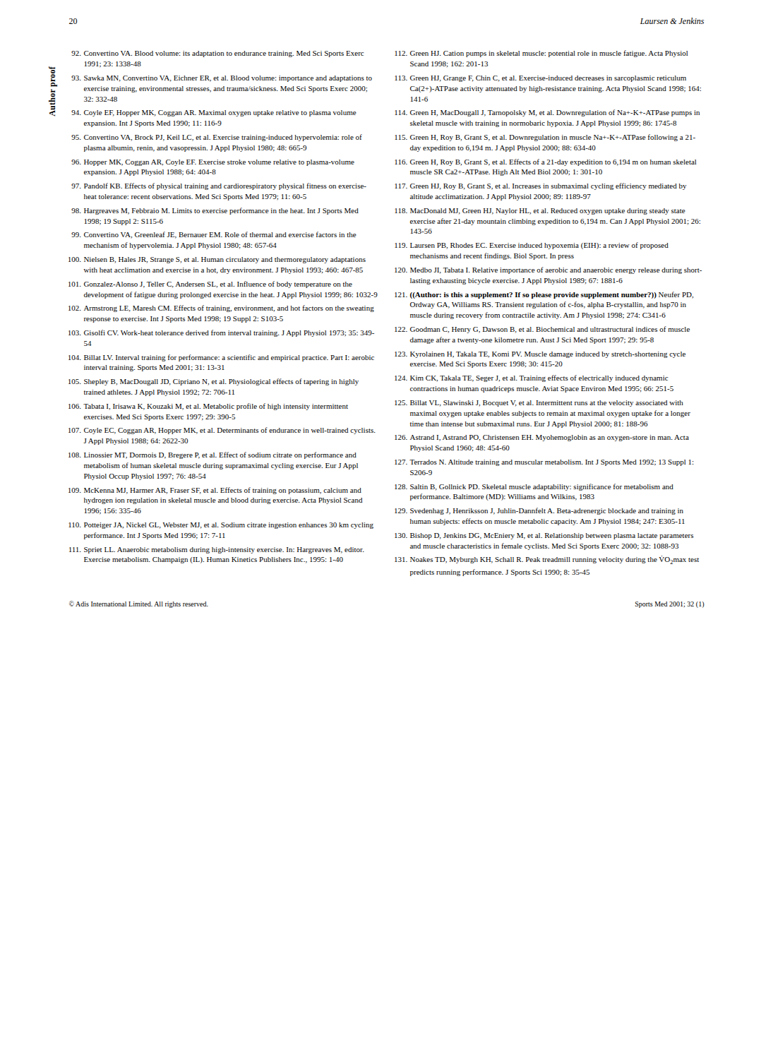Author proof
20 Laursen & Jenkins
92. Convertino VA. Blood volume: its adaptation to endurance training. Med Sci Sports Exerc 1991; 23: 1338-48
93. Sawka MN, Convertino VA, Eichner ER, et al. Blood volume: importance and adaptations to exercise training, environmental stresses, and trauma/sickness. Med Sci Sports Exerc 2000; 32: 332-48
94. Coyle EF, Hopper MK, Coggan AR. Maximal oxygen uptake relative to plasma volume expansion. Int J Sports Med 1990; 11: 116-9
95. Convertino VA, Brock PJ, Keil LC, et al. Exercise training-induced hypervolemia: role of plasma albumin, renin, and vasopressin. J Appl Physiol 1980; 48: 665-9
96. Hopper MK, Coggan AR, Coyle EF. Exercise stroke volume relative to plasma-volume expansion. J Appl Physiol 1988; 64: 404-8
97. Pandolf KB. Effects of physical training and cardiorespiratory physical fitness on exercise-heat tolerance: recent observations. Med Sci Sports Med 1979; 11: 60-5
98. Hargreaves M, Febbraio M. Limits to exercise performance in the heat. Int J Sports Med 1998; 19 Suppl 2: S115-6
99. Convertino VA, Greenleaf JE, Bernauer EM. Role of thermal and exercise factors in the mechanism of hypervolemia. J Appl Physiol 1980; 48: 657-64
100. Nielsen B, Hales JR, Strange S, et al. Human circulatory and thermoregulatory adaptations with heat acclimation and exercise in a hot, dry environment. J Physiol 1993; 460: 467-85
101. Gonzalez-Alonso J, Teller C, Andersen SL, et al. Influence of body temperature on the development of fatigue during prolonged exercise in the heat. J Appl Physiol 1999; 86: 1032-9
102. Armstrong LE, Maresh CM. Effects of training, environment, and hot factors on the sweating response to exercise. Int J Sports Med 1998; 19 Suppl 2: S103-5
103. Gisolfi CV. Work-heat tolerance derived from interval training. J Appl Physiol 1973; 35: 349-54
104. Billat LV. Interval training for performance: a scientific and empirical practice. Part I: aerobic interval training. Sports Med 2001; 31: 13-31
105. Shepley B, MacDougall JD, Cipriano N, et al. Physiological effects of tapering in highly trained athletes. J Appl Physiol 1992; 72: 706-11
106. Tabata I, Irisawa K, Kouzaki M, et al. Metabolic profile of high intensity intermittent exercises. Med Sci Sports Exerc 1997; 29: 390-5
107. Coyle EC, Coggan AR, Hopper MK, et al. Determinants of endurance in well-trained cyclists. J Appl Physiol 1988; 64: 2622-30
108. Linossier MT, Dormois D, Bregere P, et al. Effect of sodium citrate on performance and metabolism of human skeletal muscle during supramaximal cycling exercise. Eur J Appl Physiol Occup Physiol 1997; 76: 48-54
109. McKenna MJ, Harmer AR, Fraser SF, et al. Effects of training on potassium, calcium and hydrogen ion regulation in skeletal muscle and blood during exercise. Acta Physiol Scand 1996; 156: 335-46
110. Potteiger JA, Nickel GL, Webster MJ, et al. Sodium citrate ingestion enhances 30 km cycling performance. Int J Sports Med 1996; 17: 7-11
111. Spriet LL. Anaerobic metabolism during high-intensity exercise. In: Hargreaves M, editor. Exercise metabolism. Champaign (IL). Human Kinetics Publishers Inc., 1995: 1-40
112. Green HJ. Cation pumps in skeletal muscle: potential role in muscle fatigue. Acta Physiol Scand 1998; 162: 201-13
113. Green HJ, Grange F, Chin C, et al. Exercise-induced decreases in sarcoplasmic reticulum Ca(2+)-ATPase activity attenuated by high-resistance training. Acta Physiol Scand 1998; 164: 141-6
114. Green H, MacDougall J, Tarnopolsky M, et al. Downregulation of Na+-K+-ATPase pumps in skeletal muscle with training in normobaric hypoxia. J Appl Physiol 1999; 86: 1745-8
115. Green H, Roy B, Grant S, et al. Downregulation in muscle Na+-K+-ATPase following a 21-day expedition to 6,194 m. J Appl Physiol 2000; 88: 634-40
116. Green H, Roy B, Grant S, et al. Effects of a 21-day expedition to 6,194 m on human skeletal muscle SR Ca2+-ATPase. High Alt Med Biol 2000; 1: 301-10
117. Green HJ, Roy B, Grant S, et al. Increases in submaximal cycling efficiency mediated by altitude acclimatization. J Appl Physiol 2000; 89: 1189-97
118. MacDonald MJ, Green HJ, Naylor HL, et al. Reduced oxygen uptake during steady state exercise after 21-day mountain climbing expedition to 6,194 m. Can J Appl Physiol 2001; 26: 143-56
119. Laursen PB, Rhodes EC. Exercise induced hypoxemia (EIH): a review of proposed mechanisms and recent findings. Biol Sport. In press
120. Medbo JI, Tabata I. Relative importance of aerobic and anaerobic energy release during short-lasting exhausting bicycle exercise. J Appl Physiol 1989; 67: 1881-6
121.((Author: is this a supplement? If so please provide supplement number?)) Neufer PD, Ordway GA, Williams RS. Transient regulation of c-fos, alpha B-crystallin, and hsp70 in muscle during recovery from contractile activity. Am J Physiol 1998; 274: C341-6
122. Goodman C, Henry G, Dawson B, et al. Biochemical and ultrastructural indices of muscle damage after a twenty-one kilometre run. Aust J Sci Med Sport 1997; 29: 95-8
123. Kyrolainen H, Takala TE, Komi PV. Muscle damage induced by stretch-shortening cycle exercise. Med Sci Sports Exerc 1998; 30: 415-20
124. Kim CK, Takala TE, Seger J, et al. Training effects of electrically induced dynamic contractions in human quadriceps muscle. Aviat Space Environ Med 1995; 66: 251-5
125. Billat VL, Slawinski J, Bocquet V, et al. Intermittent runs at the velocity associated with maximal oxygen uptake enables subjects to remain at maximal oxygen uptake for a longer time than intense but submaximal runs. Eur J Appl Physiol 2000; 81: 188-96
126. Astrand I, Astrand PO, Christensen EH. Myohemoglobin as an oxygen-store in man. Acta Physiol Scand 1960; 48: 454-60
127. Terrados N. Altitude training and muscular metabolism. Int J Sports Med 1992; 13 Suppl 1: S206-9
128. Saltin B, Gollnick PD. Skeletal muscle adaptability: significance for metabolism and performance. Baltimore (MD): Williams and Wilkins, 1983
129. Svedenhag J, Henriksson J, Juhlin-Dannfelt A. Beta-adrenergic blockade and training in human subjects: effects on muscle metabolic capacity. Am J Physiol 1984; 247: E305-11
130. Bishop D, Jenkins DG, McEniery M, et al. Relationship between plasma lactate parameters and muscle characteristics in female cyclists. Med Sci Sports Exerc 2000; 32: 1088-93
131. Noakes TD, Myburgh KH, Schall R. Peak treadmill running velocity during the V̇O2max test predicts running performance. J Sports Sci 1990; 8: 35-45
© Adis International Limited. All rights reserved. Sports Med 2001; 32 (1)